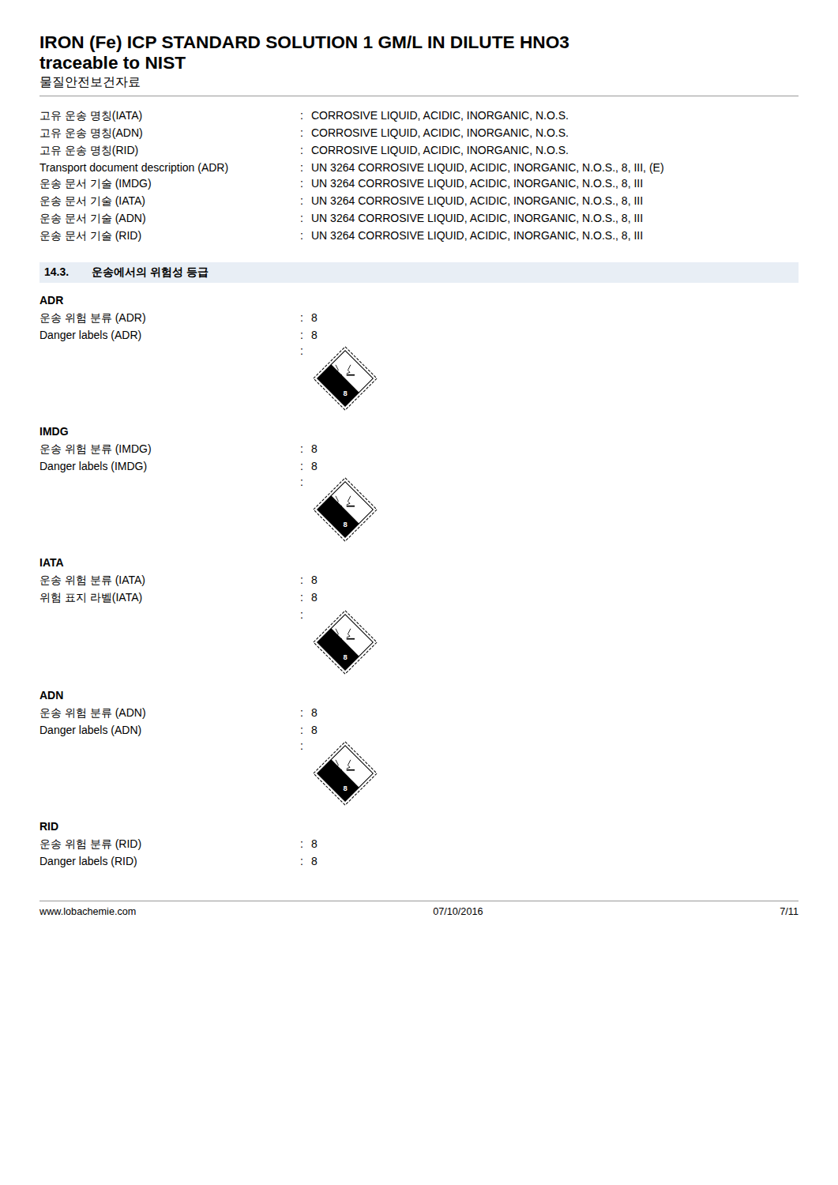IRON (Fe) ICP STANDARD SOLUTION 1 GM/L IN DILUTE HNO3
traceable to NIST
물질안전보건자료
| 고유 운송 명칭(IATA) | : | CORROSIVE LIQUID, ACIDIC, INORGANIC, N.O.S. |
| 고유 운송 명칭(ADN) | : | CORROSIVE LIQUID, ACIDIC, INORGANIC, N.O.S. |
| 고유 운송 명칭(RID) | : | CORROSIVE LIQUID, ACIDIC, INORGANIC, N.O.S. |
| Transport document description (ADR) | : | UN 3264 CORROSIVE LIQUID, ACIDIC, INORGANIC, N.O.S., 8, III, (E) |
| 운송 문서 기술 (IMDG) | : | UN 3264 CORROSIVE LIQUID, ACIDIC, INORGANIC, N.O.S., 8, III |
| 운송 문서 기술 (IATA) | : | UN 3264 CORROSIVE LIQUID, ACIDIC, INORGANIC, N.O.S., 8, III |
| 운송 문서 기술 (ADN) | : | UN 3264 CORROSIVE LIQUID, ACIDIC, INORGANIC, N.O.S., 8, III |
| 운송 문서 기술 (RID) | : | UN 3264 CORROSIVE LIQUID, ACIDIC, INORGANIC, N.O.S., 8, III |
14.3. 운송에서의 위험성 등급
ADR
| 운송 위험 분류 (ADR) | : | 8 |
| Danger labels (ADR) | : | 8 |
| | : | 8 |
IMDG
| 운송 위험 분류 (IMDG) | : | 8 |
| Danger labels (IMDG) | : | 8 |
| | : | 8 |
IATA
| 운송 위험 분류 (IATA) | : | 8 |
| 위험 표지 라벨(IATA) | : | 8 |
| | : | 8 |
ADN
| 운송 위험 분류 (ADN) | : | 8 |
| Danger labels (ADN) | : | 8 |
| | : | 8 |
RID
| 운송 위험 분류 (RID) | : | 8 |
| Danger labels (RID) | : | 8 |
www.lobachemie.com 07/10/2016 7/11